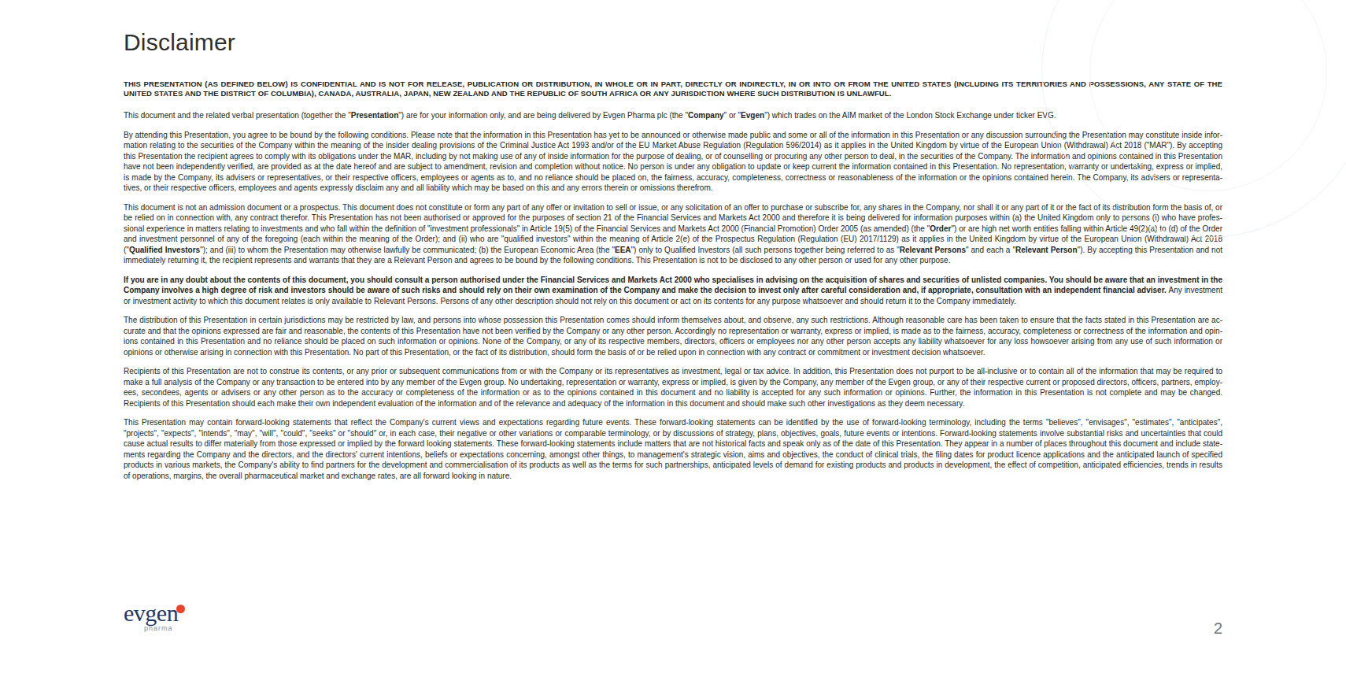Disclaimer
THIS PRESENTATION (AS DEFINED BELOW) IS CONFIDENTIAL AND IS NOT FOR RELEASE, PUBLICATION OR DISTRIBUTION, IN WHOLE OR IN PART, DIRECTLY OR INDIRECTLY, IN OR INTO OR FROM THE UNITED STATES (INCLUDING ITS TERRITORIES AND POSSESSIONS, ANY STATE OF THE UNITED STATES AND THE DISTRICT OF COLUMBIA), CANADA, AUSTRALIA, JAPAN, NEW ZEALAND AND THE REPUBLIC OF SOUTH AFRICA OR ANY JURISDICTION WHERE SUCH DISTRIBUTION IS UNLAWFUL.
This document and the related verbal presentation (together the "Presentation") are for your information only, and are being delivered by Evgen Pharma plc (the "Company" or "Evgen") which trades on the AIM market of the London Stock Exchange under ticker EVG.
By attending this Presentation, you agree to be bound by the following conditions. Please note that the information in this Presentation has yet to be announced or otherwise made public and some or all of the information in this Presentation or any discussion surrounding the Presentation may constitute inside information relating to the securities of the Company within the meaning of the insider dealing provisions of the Criminal Justice Act 1993 and/or of the EU Market Abuse Regulation (Regulation 596/2014) as it applies in the United Kingdom by virtue of the European Union (Withdrawal) Act 2018 ("MAR"). By accepting this Presentation the recipient agrees to comply with its obligations under the MAR, including by not making use of any of inside information for the purpose of dealing, or of counselling or procuring any other person to deal, in the securities of the Company. The information and opinions contained in this Presentation have not been independently verified, are provided as at the date hereof and are subject to amendment, revision and completion without notice. No person is under any obligation to update or keep current the information contained in this Presentation. No representation, warranty or undertaking, express or implied, is made by the Company, its advisers or representatives, or their respective officers, employees or agents as to, and no reliance should be placed on, the fairness, accuracy, completeness, correctness or reasonableness of the information or the opinions contained herein. The Company, its advisers or representatives, or their respective officers, employees and agents expressly disclaim any and all liability which may be based on this and any errors therein or omissions therefrom.
This document is not an admission document or a prospectus. This document does not constitute or form any part of any offer or invitation to sell or issue, or any solicitation of an offer to purchase or subscribe for, any shares in the Company, nor shall it or any part of it or the fact of its distribution form the basis of, or be relied on in connection with, any contract therefor. This Presentation has not been authorised or approved for the purposes of section 21 of the Financial Services and Markets Act 2000 and therefore it is being delivered for information purposes within (a) the United Kingdom only to persons (i) who have professional experience in matters relating to investments and who fall within the definition of "investment professionals" in Article 19(5) of the Financial Services and Markets Act 2000 (Financial Promotion) Order 2005 (as amended) (the "Order") or are high net worth entities falling within Article 49(2)(a) to (d) of the Order and investment personnel of any of the foregoing (each within the meaning of the Order); and (ii) who are "qualified investors" within the meaning of Article 2(e) of the Prospectus Regulation (Regulation (EU) 2017/1129) as it applies in the United Kingdom by virtue of the European Union (Withdrawal) Act 2018 ("Qualified Investors"); and (iii) to whom the Presentation may otherwise lawfully be communicated; (b) the European Economic Area (the "EEA") only to Qualified Investors (all such persons together being referred to as "Relevant Persons" and each a "Relevant Person"). By accepting this Presentation and not immediately returning it, the recipient represents and warrants that they are a Relevant Person and agrees to be bound by the following conditions. This Presentation is not to be disclosed to any other person or used for any other purpose.
If you are in any doubt about the contents of this document, you should consult a person authorised under the Financial Services and Markets Act 2000 who specialises in advising on the acquisition of shares and securities of unlisted companies. You should be aware that an investment in the Company involves a high degree of risk and investors should be aware of such risks and should rely on their own examination of the Company and make the decision to invest only after careful consideration and, if appropriate, consultation with an independent financial adviser. Any investment or investment activity to which this document relates is only available to Relevant Persons. Persons of any other description should not rely on this document or act on its contents for any purpose whatsoever and should return it to the Company immediately.
The distribution of this Presentation in certain jurisdictions may be restricted by law, and persons into whose possession this Presentation comes should inform themselves about, and observe, any such restrictions. Although reasonable care has been taken to ensure that the facts stated in this Presentation are accurate and that the opinions expressed are fair and reasonable, the contents of this Presentation have not been verified by the Company or any other person. Accordingly no representation or warranty, express or implied, is made as to the fairness, accuracy, completeness or correctness of the information and opinions contained in this Presentation and no reliance should be placed on such information or opinions. None of the Company, or any of its respective members, directors, officers or employees nor any other person accepts any liability whatsoever for any loss howsoever arising from any use of such information or opinions or otherwise arising in connection with this Presentation. No part of this Presentation, or the fact of its distribution, should form the basis of or be relied upon in connection with any contract or commitment or investment decision whatsoever.
Recipients of this Presentation are not to construe its contents, or any prior or subsequent communications from or with the Company or its representatives as investment, legal or tax advice. In addition, this Presentation does not purport to be all-inclusive or to contain all of the information that may be required to make a full analysis of the Company or any transaction to be entered into by any member of the Evgen group. No undertaking, representation or warranty, express or implied, is given by the Company, any member of the Evgen group, or any of their respective current or proposed directors, officers, partners, employees, secondees, agents or advisers or any other person as to the accuracy or completeness of the information or as to the opinions contained in this document and no liability is accepted for any such information or opinions. Further, the information in this Presentation is not complete and may be changed. Recipients of this Presentation should each make their own independent evaluation of the information and of the relevance and adequacy of the information in this document and should make such other investigations as they deem necessary.
This Presentation may contain forward-looking statements that reflect the Company's current views and expectations regarding future events. These forward-looking statements can be identified by the use of forward-looking terminology, including the terms "believes", "envisages", "estimates", "anticipates", "projects", "expects", "intends", "may", "will", "could", "seeks" or "should" or, in each case, their negative or other variations or comparable terminology, or by discussions of strategy, plans, objectives, goals, future events or intentions. Forward-looking statements involve substantial risks and uncertainties that could cause actual results to differ materially from those expressed or implied by the forward looking statements. These forward-looking statements include matters that are not historical facts and speak only as of the date of this Presentation. They appear in a number of places throughout this document and include statements regarding the Company and the directors, and the directors' current intentions, beliefs or expectations concerning, amongst other things, to management's strategic vision, aims and objectives, the conduct of clinical trials, the filing dates for product licence applications and the anticipated launch of specified products in various markets, the Company's ability to find partners for the development and commercialisation of its products as well as the terms for such partnerships, anticipated levels of demand for existing products and products in development, the effect of competition, anticipated efficiencies, trends in results of operations, margins, the overall pharmaceutical market and exchange rates, are all forward looking in nature.
evgen
pharma
2